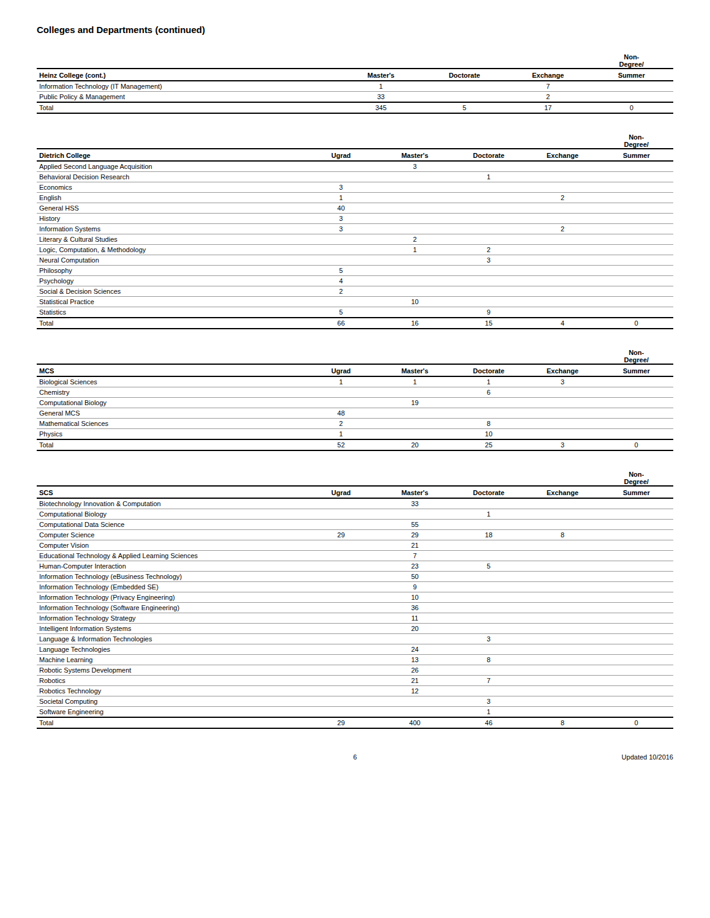Colleges and Departments (continued)
| | | | | Non- Degree/ |
| --- | --- | --- | --- | --- |
| Heinz College (cont.) | Master's | Doctorate | Exchange | Summer |
| Information Technology (IT Management) | 1 | | 7 | |
| Public Policy & Management | 33 | | 2 | |
| Total | 345 | 5 | 17 | 0 |
| | | | | | Non- Degree/ |
| --- | --- | --- | --- | --- | --- |
| Dietrich College | Ugrad | Master's | Doctorate | Exchange | Summer |
| Applied Second Language Acquisition | | 3 | | | |
| Behavioral Decision Research | | | 1 | | |
| Economics | 3 | | | | |
| English | 1 | | | 2 | |
| General HSS | 40 | | | | |
| History | 3 | | | | |
| Information Systems | 3 | | | 2 | |
| Literary & Cultural Studies | | 2 | | | |
| Logic, Computation, & Methodology | | 1 | 2 | | |
| Neural Computation | | | 3 | | |
| Philosophy | 5 | | | | |
| Psychology | 4 | | | | |
| Social & Decision Sciences | 2 | | | | |
| Statistical Practice | | 10 | | | |
| Statistics | 5 | | 9 | | |
| Total | 66 | 16 | 15 | 4 | 0 |
| | | | | | Non- Degree/ |
| --- | --- | --- | --- | --- | --- |
| MCS | Ugrad | Master's | Doctorate | Exchange | Summer |
| Biological Sciences | 1 | 1 | 1 | 3 | |
| Chemistry | | | 6 | | |
| Computational Biology | | 19 | | | |
| General MCS | 48 | | | | |
| Mathematical Sciences | 2 | | 8 | | |
| Physics | 1 | | 10 | | |
| Total | 52 | 20 | 25 | 3 | 0 |
| | | | | | Non- Degree/ |
| --- | --- | --- | --- | --- | --- |
| SCS | Ugrad | Master's | Doctorate | Exchange | Summer |
| Biotechnology Innovation & Computation | | 33 | | | |
| Computational Biology | | | 1 | | |
| Computational Data Science | | 55 | | | |
| Computer Science | 29 | 29 | 18 | 8 | |
| Computer Vision | | 21 | | | |
| Educational Technology & Applied Learning Sciences | | 7 | | | |
| Human-Computer Interaction | | 23 | 5 | | |
| Information Technology (eBusiness Technology) | | 50 | | | |
| Information Technology (Embedded SE) | | 9 | | | |
| Information Technology (Privacy Engineering) | | 10 | | | |
| Information Technology (Software Engineering) | | 36 | | | |
| Information Technology Strategy | | 11 | | | |
| Intelligent Information Systems | | 20 | | | |
| Language & Information Technologies | | | 3 | | |
| Language Technologies | | 24 | | | |
| Machine Learning | | 13 | 8 | | |
| Robotic Systems Development | | 26 | | | |
| Robotics | | 21 | 7 | | |
| Robotics Technology | | 12 | | | |
| Societal Computing | | | 3 | | |
| Software Engineering | | | 1 | | |
| Total | 29 | 400 | 46 | 8 | 0 |
6
Updated 10/2016